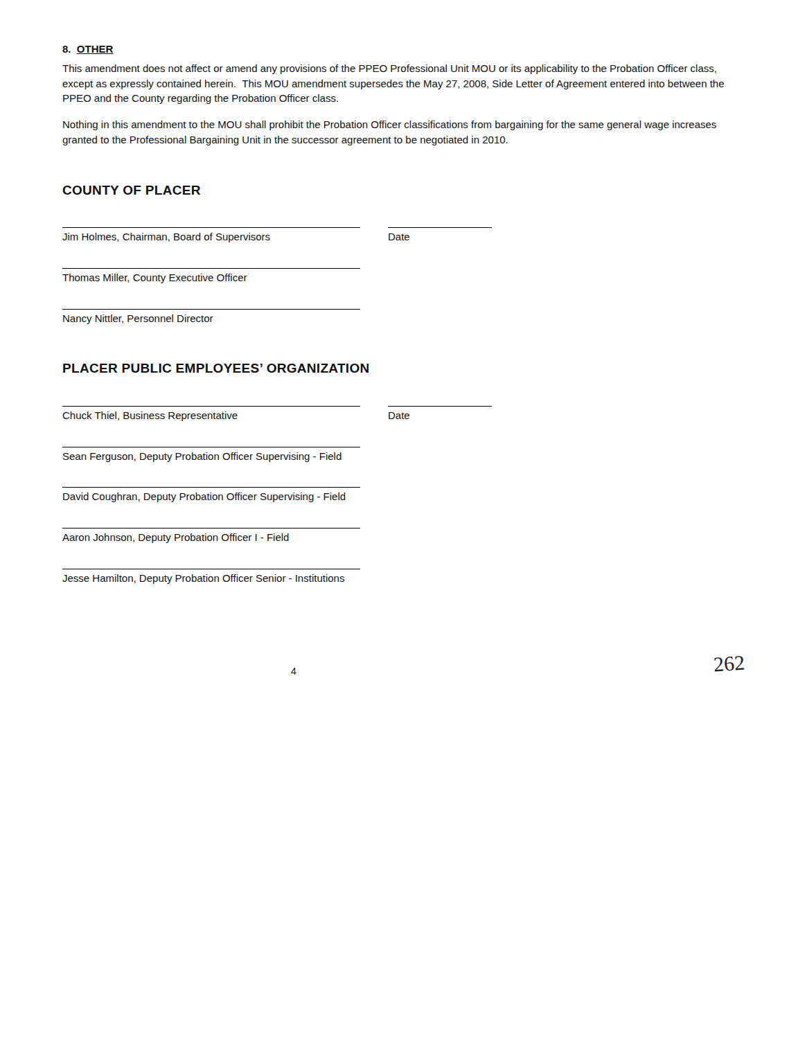8. OTHER
This amendment does not affect or amend any provisions of the PPEO Professional Unit MOU or its applicability to the Probation Officer class, except as expressly contained herein. This MOU amendment supersedes the May 27, 2008, Side Letter of Agreement entered into between the PPEO and the County regarding the Probation Officer class.
Nothing in this amendment to the MOU shall prohibit the Probation Officer classifications from bargaining for the same general wage increases granted to the Professional Bargaining Unit in the successor agreement to be negotiated in 2010.
COUNTY OF PLACER
Jim Holmes, Chairman, Board of Supervisors
Date
Thomas Miller, County Executive Officer
Nancy Nittler, Personnel Director
PLACER PUBLIC EMPLOYEES’ ORGANIZATION
Chuck Thiel, Business Representative
Date
Sean Ferguson, Deputy Probation Officer Supervising - Field
David Coughran, Deputy Probation Officer Supervising - Field
Aaron Johnson, Deputy Probation Officer I - Field
Jesse Hamilton, Deputy Probation Officer Senior - Institutions
4
262